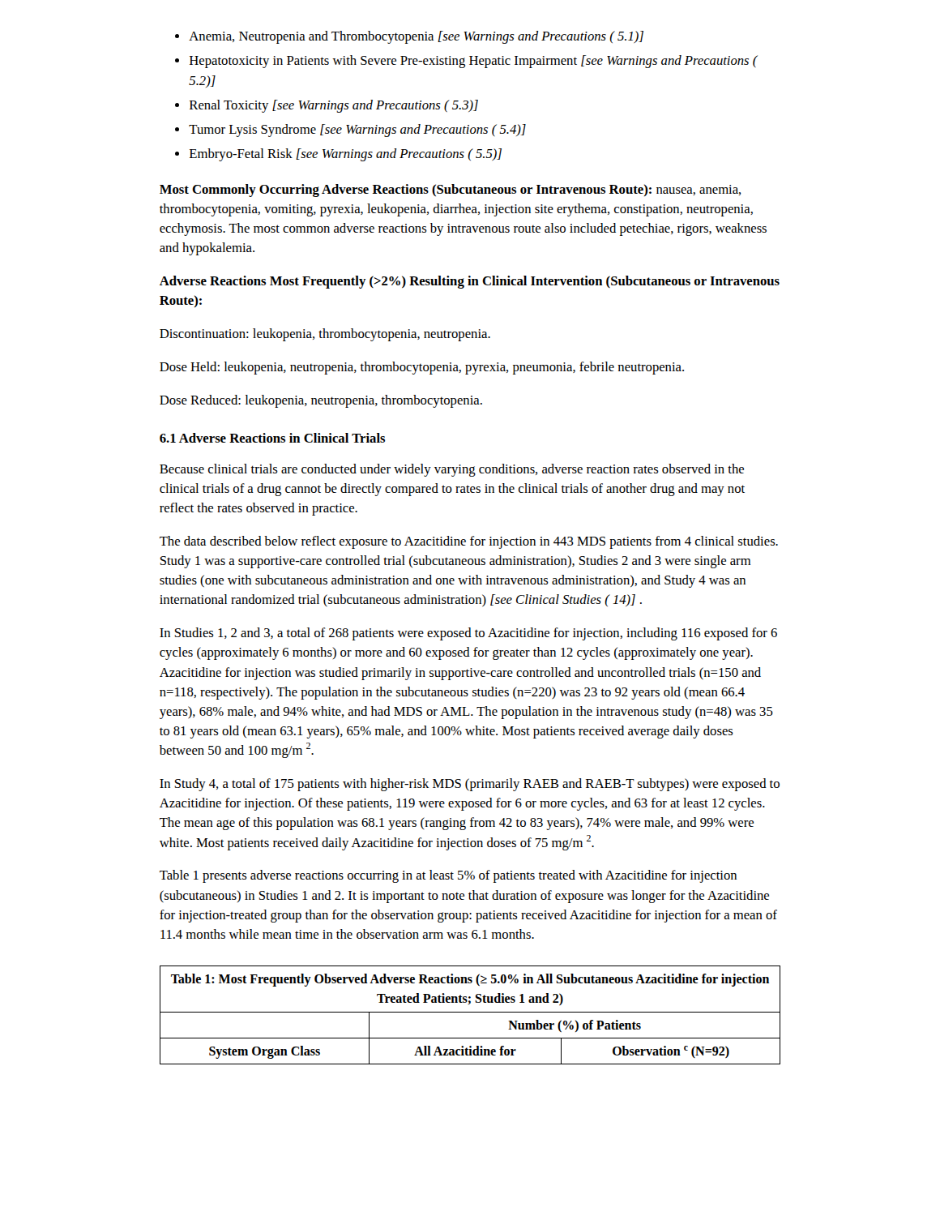Anemia, Neutropenia and Thrombocytopenia [see Warnings and Precautions ( 5.1)]
Hepatotoxicity in Patients with Severe Pre-existing Hepatic Impairment [see Warnings and Precautions ( 5.2)]
Renal Toxicity [see Warnings and Precautions ( 5.3)]
Tumor Lysis Syndrome [see Warnings and Precautions ( 5.4)]
Embryo-Fetal Risk [see Warnings and Precautions ( 5.5)]
Most Commonly Occurring Adverse Reactions (Subcutaneous or Intravenous Route): nausea, anemia, thrombocytopenia, vomiting, pyrexia, leukopenia, diarrhea, injection site erythema, constipation, neutropenia, ecchymosis. The most common adverse reactions by intravenous route also included petechiae, rigors, weakness and hypokalemia.
Adverse Reactions Most Frequently (>2%) Resulting in Clinical Intervention (Subcutaneous or Intravenous Route):
Discontinuation: leukopenia, thrombocytopenia, neutropenia.
Dose Held: leukopenia, neutropenia, thrombocytopenia, pyrexia, pneumonia, febrile neutropenia.
Dose Reduced: leukopenia, neutropenia, thrombocytopenia.
6.1 Adverse Reactions in Clinical Trials
Because clinical trials are conducted under widely varying conditions, adverse reaction rates observed in the clinical trials of a drug cannot be directly compared to rates in the clinical trials of another drug and may not reflect the rates observed in practice.
The data described below reflect exposure to Azacitidine for injection in 443 MDS patients from 4 clinical studies. Study 1 was a supportive-care controlled trial (subcutaneous administration), Studies 2 and 3 were single arm studies (one with subcutaneous administration and one with intravenous administration), and Study 4 was an international randomized trial (subcutaneous administration) [see Clinical Studies ( 14)] .
In Studies 1, 2 and 3, a total of 268 patients were exposed to Azacitidine for injection, including 116 exposed for 6 cycles (approximately 6 months) or more and 60 exposed for greater than 12 cycles (approximately one year). Azacitidine for injection was studied primarily in supportive-care controlled and uncontrolled trials (n=150 and n=118, respectively). The population in the subcutaneous studies (n=220) was 23 to 92 years old (mean 66.4 years), 68% male, and 94% white, and had MDS or AML. The population in the intravenous study (n=48) was 35 to 81 years old (mean 63.1 years), 65% male, and 100% white. Most patients received average daily doses between 50 and 100 mg/m 2.
In Study 4, a total of 175 patients with higher-risk MDS (primarily RAEB and RAEB-T subtypes) were exposed to Azacitidine for injection. Of these patients, 119 were exposed for 6 or more cycles, and 63 for at least 12 cycles. The mean age of this population was 68.1 years (ranging from 42 to 83 years), 74% were male, and 99% were white. Most patients received daily Azacitidine for injection doses of 75 mg/m 2.
Table 1 presents adverse reactions occurring in at least 5% of patients treated with Azacitidine for injection (subcutaneous) in Studies 1 and 2. It is important to note that duration of exposure was longer for the Azacitidine for injection-treated group than for the observation group: patients received Azacitidine for injection for a mean of 11.4 months while mean time in the observation arm was 6.1 months.
Table 1: Most Frequently Observed Adverse Reactions (≥ 5.0% in All Subcutaneous Azacitidine for injection Treated Patients; Studies 1 and 2)
| | Number (%) of Patients |
| System Organ Class | All Azacitidine for | Observation c (N=92) |